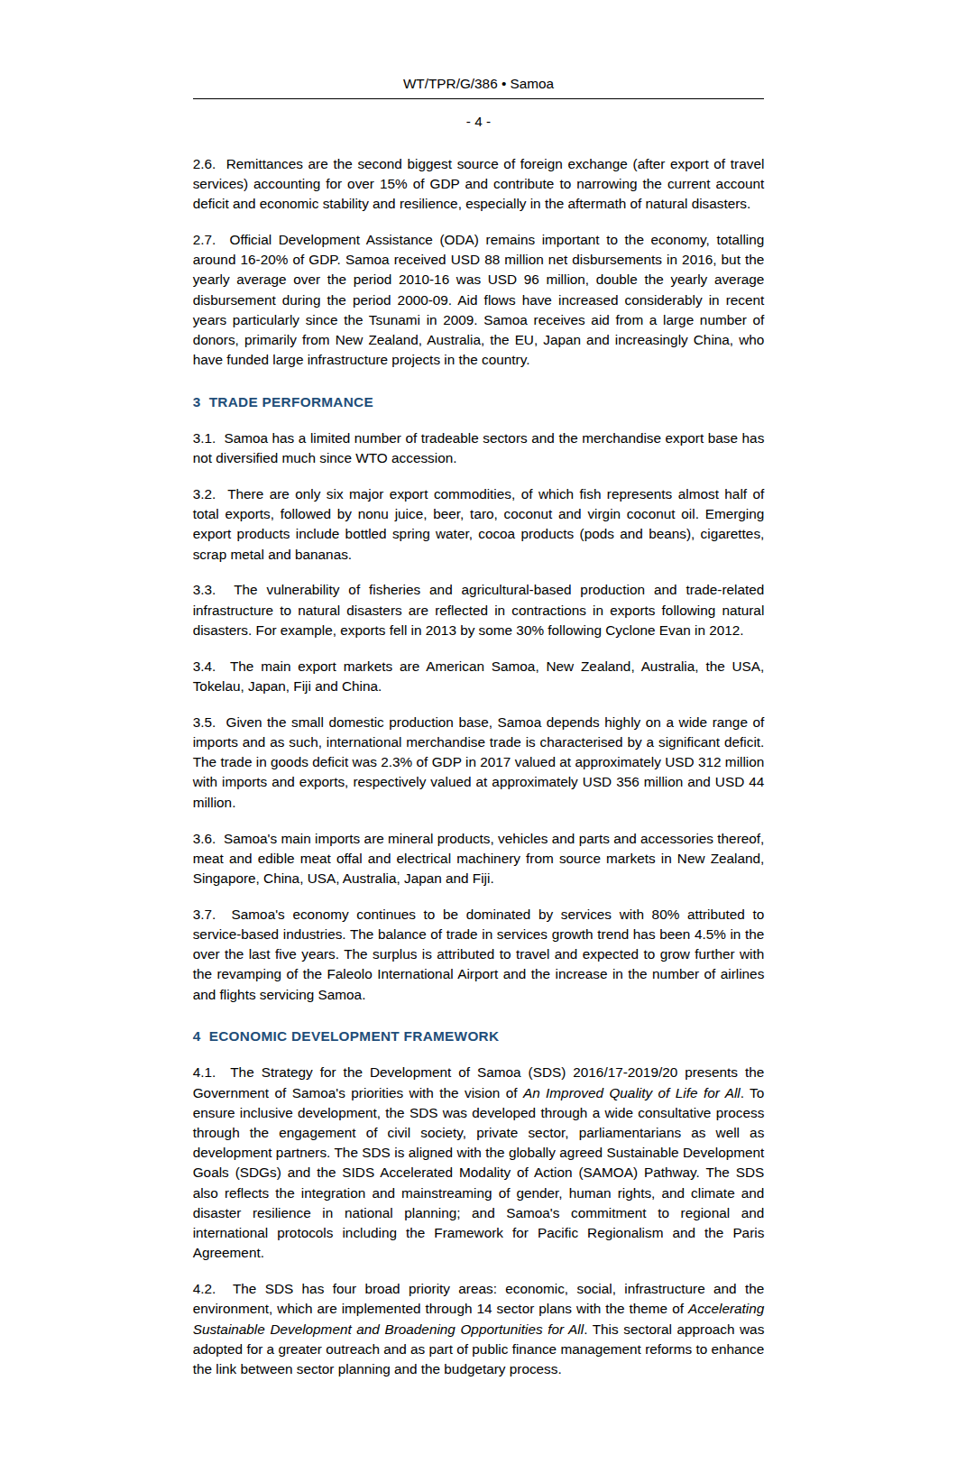WT/TPR/G/386 • Samoa
- 4 -
2.6. Remittances are the second biggest source of foreign exchange (after export of travel services) accounting for over 15% of GDP and contribute to narrowing the current account deficit and economic stability and resilience, especially in the aftermath of natural disasters.
2.7. Official Development Assistance (ODA) remains important to the economy, totalling around 16-20% of GDP. Samoa received USD 88 million net disbursements in 2016, but the yearly average over the period 2010-16 was USD 96 million, double the yearly average disbursement during the period 2000-09. Aid flows have increased considerably in recent years particularly since the Tsunami in 2009. Samoa receives aid from a large number of donors, primarily from New Zealand, Australia, the EU, Japan and increasingly China, who have funded large infrastructure projects in the country.
3 Trade Performance
3.1. Samoa has a limited number of tradeable sectors and the merchandise export base has not diversified much since WTO accession.
3.2. There are only six major export commodities, of which fish represents almost half of total exports, followed by nonu juice, beer, taro, coconut and virgin coconut oil. Emerging export products include bottled spring water, cocoa products (pods and beans), cigarettes, scrap metal and bananas.
3.3. The vulnerability of fisheries and agricultural-based production and trade-related infrastructure to natural disasters are reflected in contractions in exports following natural disasters. For example, exports fell in 2013 by some 30% following Cyclone Evan in 2012.
3.4. The main export markets are American Samoa, New Zealand, Australia, the USA, Tokelau, Japan, Fiji and China.
3.5. Given the small domestic production base, Samoa depends highly on a wide range of imports and as such, international merchandise trade is characterised by a significant deficit. The trade in goods deficit was 2.3% of GDP in 2017 valued at approximately USD 312 million with imports and exports, respectively valued at approximately USD 356 million and USD 44 million.
3.6. Samoa's main imports are mineral products, vehicles and parts and accessories thereof, meat and edible meat offal and electrical machinery from source markets in New Zealand, Singapore, China, USA, Australia, Japan and Fiji.
3.7. Samoa's economy continues to be dominated by services with 80% attributed to service-based industries. The balance of trade in services growth trend has been 4.5% in the over the last five years. The surplus is attributed to travel and expected to grow further with the revamping of the Faleolo International Airport and the increase in the number of airlines and flights servicing Samoa.
4 Economic Development Framework
4.1. The Strategy for the Development of Samoa (SDS) 2016/17-2019/20 presents the Government of Samoa's priorities with the vision of An Improved Quality of Life for All. To ensure inclusive development, the SDS was developed through a wide consultative process through the engagement of civil society, private sector, parliamentarians as well as development partners. The SDS is aligned with the globally agreed Sustainable Development Goals (SDGs) and the SIDS Accelerated Modality of Action (SAMOA) Pathway. The SDS also reflects the integration and mainstreaming of gender, human rights, and climate and disaster resilience in national planning; and Samoa's commitment to regional and international protocols including the Framework for Pacific Regionalism and the Paris Agreement.
4.2. The SDS has four broad priority areas: economic, social, infrastructure and the environment, which are implemented through 14 sector plans with the theme of Accelerating Sustainable Development and Broadening Opportunities for All. This sectoral approach was adopted for a greater outreach and as part of public finance management reforms to enhance the link between sector planning and the budgetary process.